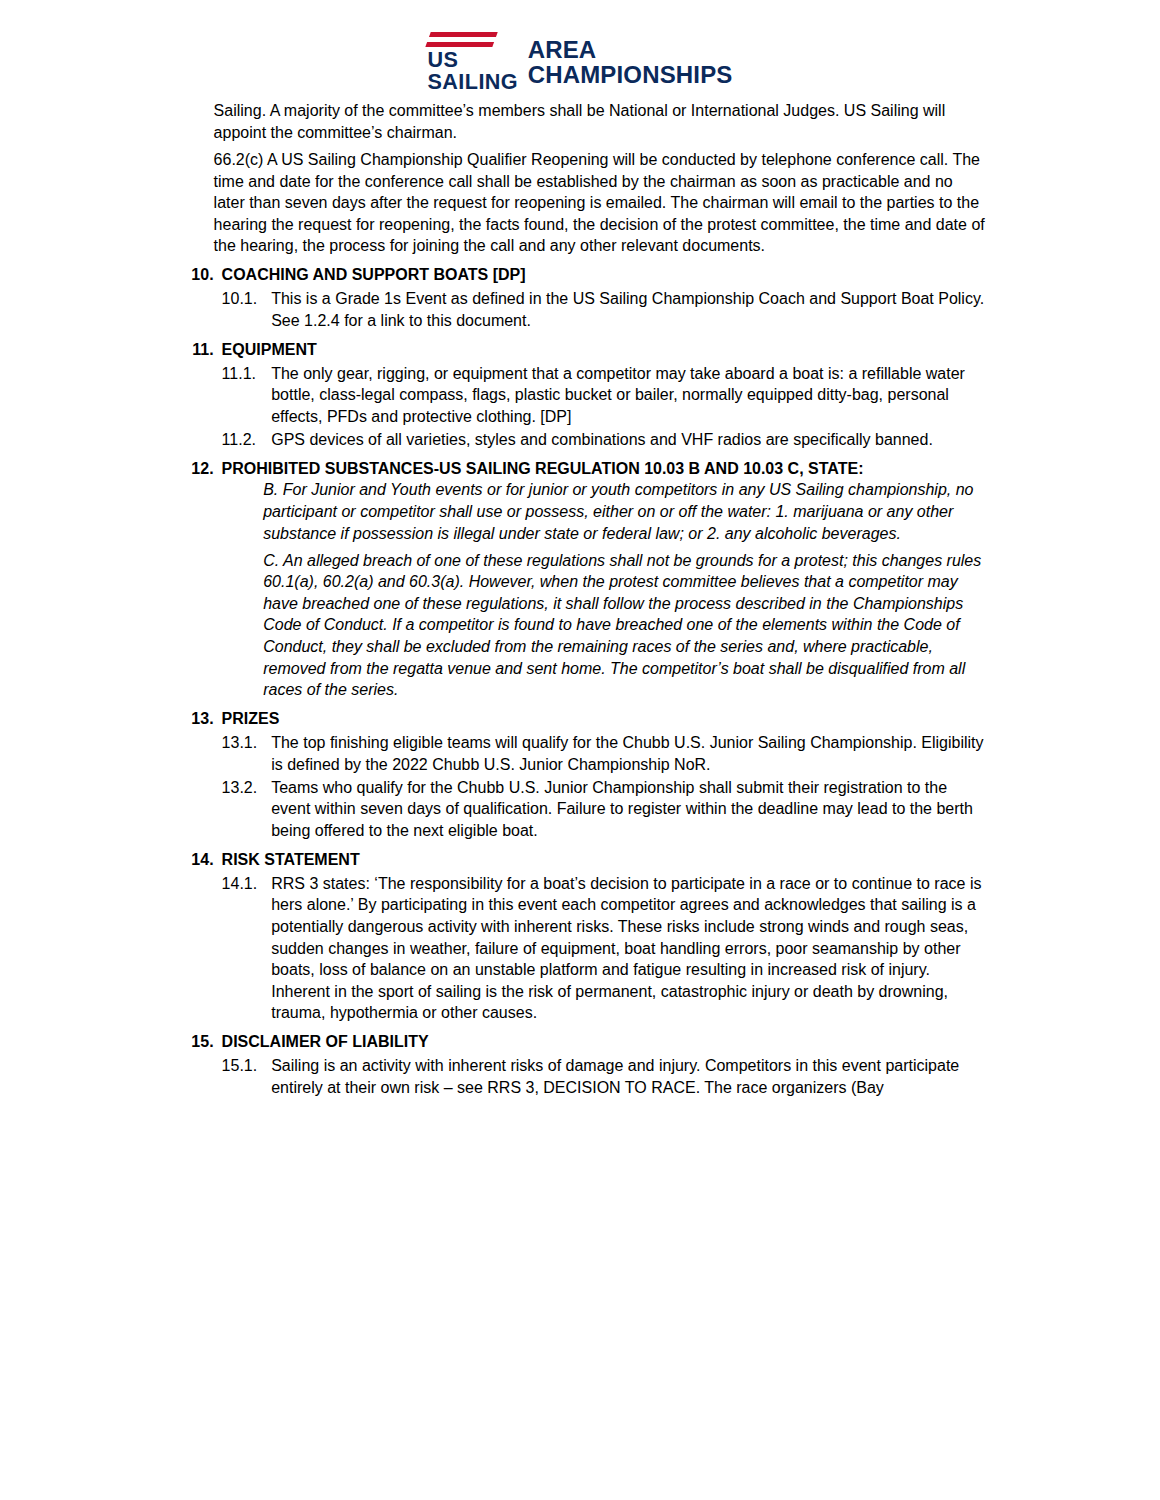US
SAILING AREA CHAMPIONSHIPS
Sailing. A majority of the committee’s members shall be National or International Judges. US Sailing will appoint the committee’s chairman.
66.2(c) A US Sailing Championship Qualifier Reopening will be conducted by telephone conference call. The time and date for the conference call shall be established by the chairman as soon as practicable and no later than seven days after the request for reopening is emailed. The chairman will email to the parties to the hearing the request for reopening, the facts found, the decision of the protest committee, the time and date of the hearing, the process for joining the call and any other relevant documents.
10. Coaching and Support Boats [DP]
10.1. This is a Grade 1s Event as defined in the US Sailing Championship Coach and Support Boat Policy. See 1.2.4 for a link to this document.
11. Equipment
11.1. The only gear, rigging, or equipment that a competitor may take aboard a boat is: a refillable water bottle, class-legal compass, flags, plastic bucket or bailer, normally equipped ditty-bag, personal effects, PFDs and protective clothing. [DP]
11.2. GPS devices of all varieties, styles and combinations and VHF radios are specifically banned.
12. Prohibited Substances-US Sailing Regulation 10.03 B and 10.03 C, State:
B. For Junior and Youth events or for junior or youth competitors in any US Sailing championship, no participant or competitor shall use or possess, either on or off the water: 1. marijuana or any other substance if possession is illegal under state or federal law; or 2. any alcoholic beverages.
C. An alleged breach of one of these regulations shall not be grounds for a protest; this changes rules 60.1(a), 60.2(a) and 60.3(a). However, when the protest committee believes that a competitor may have breached one of these regulations, it shall follow the process described in the Championships Code of Conduct. If a competitor is found to have breached one of the elements within the Code of Conduct, they shall be excluded from the remaining races of the series and, where practicable, removed from the regatta venue and sent home. The competitor’s boat shall be disqualified from all races of the series.
13. Prizes
13.1. The top finishing eligible teams will qualify for the Chubb U.S. Junior Sailing Championship. Eligibility is defined by the 2022 Chubb U.S. Junior Championship NoR.
13.2. Teams who qualify for the Chubb U.S. Junior Championship shall submit their registration to the event within seven days of qualification. Failure to register within the deadline may lead to the berth being offered to the next eligible boat.
14. Risk Statement
14.1. RRS 3 states: ‘The responsibility for a boat’s decision to participate in a race or to continue to race is hers alone.’ By participating in this event each competitor agrees and acknowledges that sailing is a potentially dangerous activity with inherent risks. These risks include strong winds and rough seas, sudden changes in weather, failure of equipment, boat handling errors, poor seamanship by other boats, loss of balance on an unstable platform and fatigue resulting in increased risk of injury. Inherent in the sport of sailing is the risk of permanent, catastrophic injury or death by drowning, trauma, hypothermia or other causes.
15. Disclaimer of Liability
15.1. Sailing is an activity with inherent risks of damage and injury. Competitors in this event participate entirely at their own risk – see RRS 3, DECISION TO RACE. The race organizers (Bay